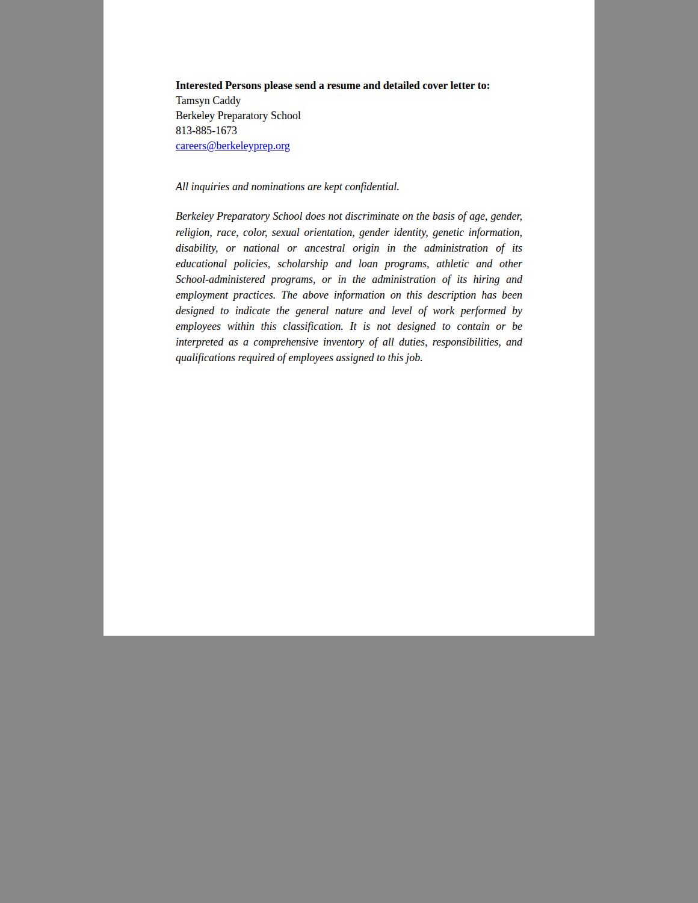Interested Persons please send a resume and detailed cover letter to:
Tamsyn Caddy
Berkeley Preparatory School
813-885-1673
careers@berkeleyprep.org
All inquiries and nominations are kept confidential.
Berkeley Preparatory School does not discriminate on the basis of age, gender, religion, race, color, sexual orientation, gender identity, genetic information, disability, or national or ancestral origin in the administration of its educational policies, scholarship and loan programs, athletic and other School-administered programs, or in the administration of its hiring and employment practices. The above information on this description has been designed to indicate the general nature and level of work performed by employees within this classification. It is not designed to contain or be interpreted as a comprehensive inventory of all duties, responsibilities, and qualifications required of employees assigned to this job.